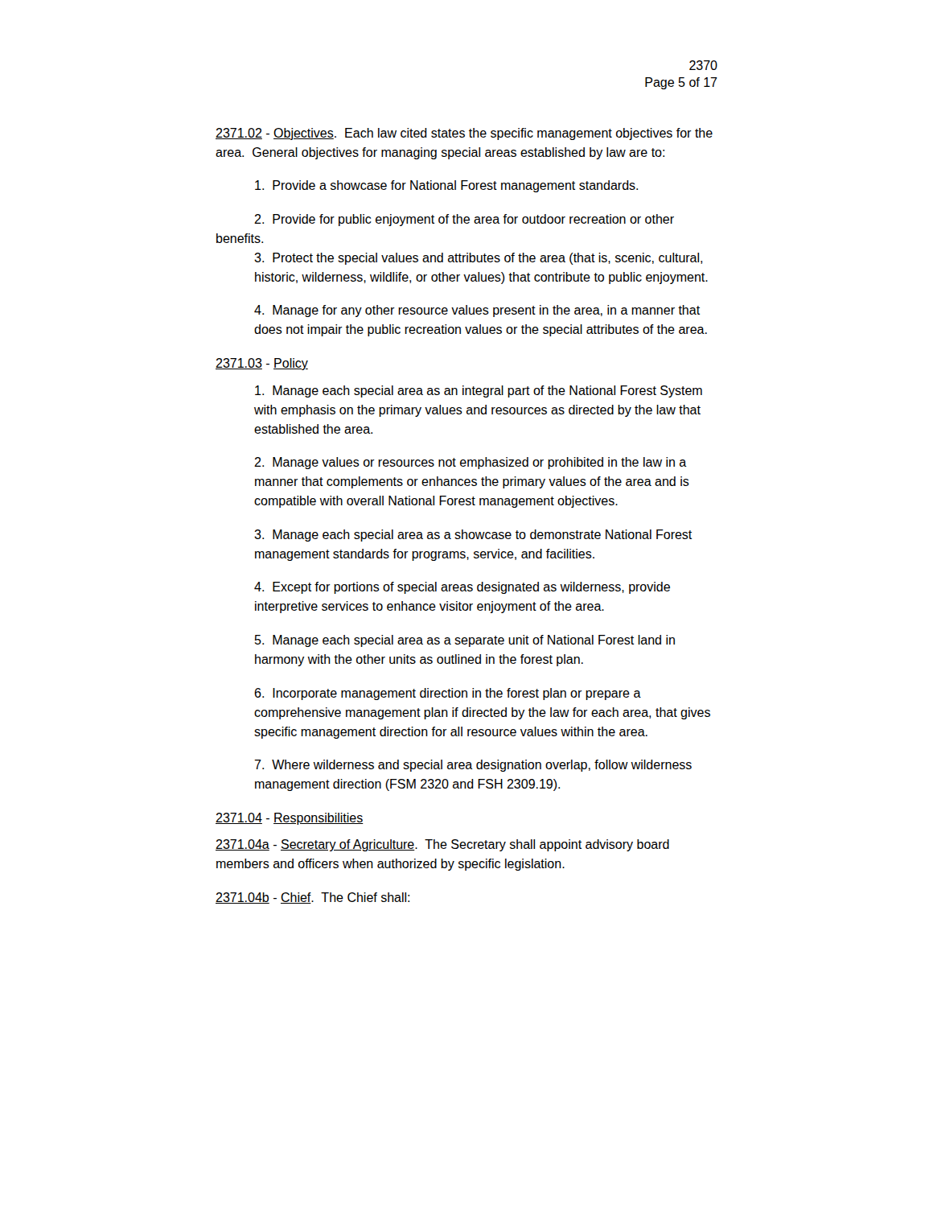2370
Page 5 of 17
2371.02 - Objectives. Each law cited states the specific management objectives for the area. General objectives for managing special areas established by law are to:
1. Provide a showcase for National Forest management standards.
2. Provide for public enjoyment of the area for outdoor recreation or other
benefits.
3. Protect the special values and attributes of the area (that is, scenic, cultural, historic, wilderness, wildlife, or other values) that contribute to public enjoyment.
4. Manage for any other resource values present in the area, in a manner that does not impair the public recreation values or the special attributes of the area.
2371.03 - Policy
1. Manage each special area as an integral part of the National Forest System with emphasis on the primary values and resources as directed by the law that established the area.
2. Manage values or resources not emphasized or prohibited in the law in a manner that complements or enhances the primary values of the area and is compatible with overall National Forest management objectives.
3. Manage each special area as a showcase to demonstrate National Forest management standards for programs, service, and facilities.
4. Except for portions of special areas designated as wilderness, provide interpretive services to enhance visitor enjoyment of the area.
5. Manage each special area as a separate unit of National Forest land in harmony with the other units as outlined in the forest plan.
6. Incorporate management direction in the forest plan or prepare a comprehensive management plan if directed by the law for each area, that gives specific management direction for all resource values within the area.
7. Where wilderness and special area designation overlap, follow wilderness management direction (FSM 2320 and FSH 2309.19).
2371.04 - Responsibilities
2371.04a - Secretary of Agriculture. The Secretary shall appoint advisory board members and officers when authorized by specific legislation.
2371.04b - Chief. The Chief shall: